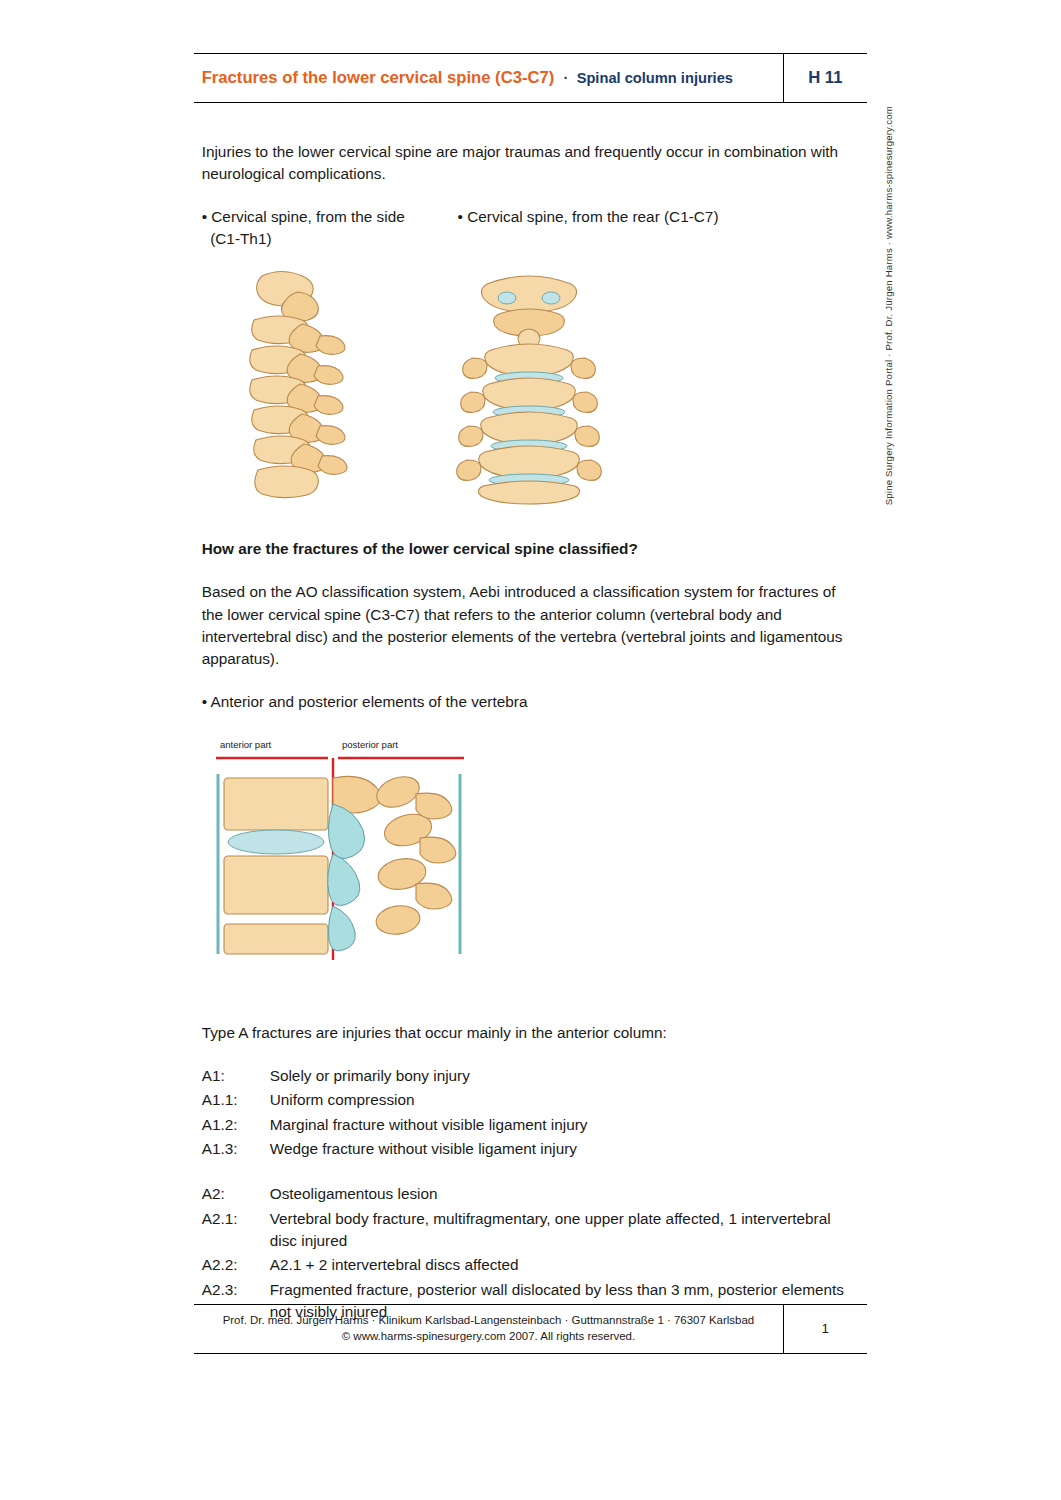Spine Surgery Information Portal · Prof. Dr. Jürgen Harms · www.harms-spinesurgery.com
Fractures of the lower cervical spine (C3-C7) · Spinal column injuries
H 11
Injuries to the lower cervical spine are major traumas and frequently occur in combination with neurological complications.
• Cervical spine, from the side
(C1-Th1)
• Cervical spine, from the rear (C1-C7)
How are the fractures of the lower cervical spine classified?
Based on the AO classification system, Aebi introduced a classification system for fractures of the lower cervical spine (C3-C7) that refers to the anterior column (vertebral body and intervertebral disc) and the posterior elements of the vertebra (vertebral joints and ligamentous apparatus).
• Anterior and posterior elements of the vertebra
anterior part posterior part
Type A fractures are injuries that occur mainly in the anterior column:
A1:
Solely or primarily bony injury
A1.1:
Uniform compression
A1.2:
Marginal fracture without visible ligament injury
A1.3:
Wedge fracture without visible ligament injury
A2:
Osteoligamentous lesion
A2.1:
Vertebral body fracture, multifragmentary, one upper plate affected, 1 intervertebral disc injured
A2.2:
A2.1 + 2 intervertebral discs affected
A2.3:
Fragmented fracture, posterior wall dislocated by less than 3 mm, posterior elements not visibly injured
Prof. Dr. med. Jürgen Harms · Klinikum Karlsbad-Langensteinbach · Guttmannstraße 1 · 76307 Karlsbad
© www.harms-spinesurgery.com 2007. All rights reserved.
1